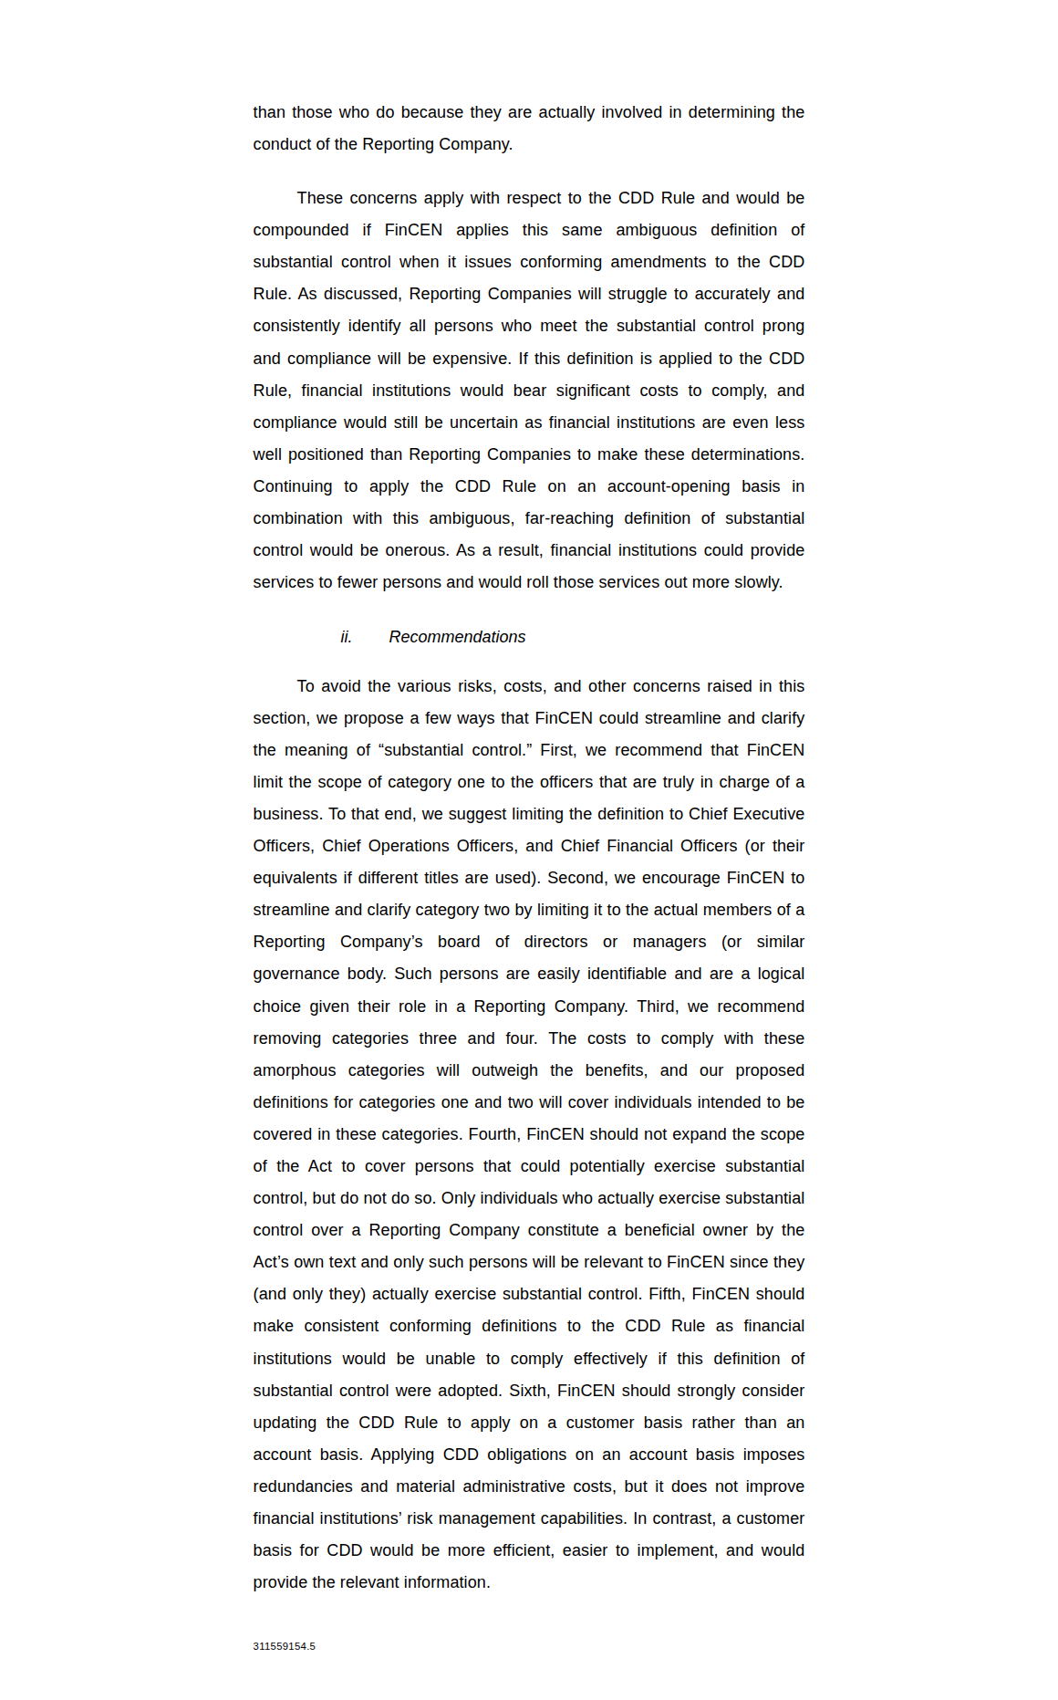than those who do because they are actually involved in determining the conduct of the Reporting Company.
These concerns apply with respect to the CDD Rule and would be compounded if FinCEN applies this same ambiguous definition of substantial control when it issues conforming amendments to the CDD Rule. As discussed, Reporting Companies will struggle to accurately and consistently identify all persons who meet the substantial control prong and compliance will be expensive. If this definition is applied to the CDD Rule, financial institutions would bear significant costs to comply, and compliance would still be uncertain as financial institutions are even less well positioned than Reporting Companies to make these determinations. Continuing to apply the CDD Rule on an account-opening basis in combination with this ambiguous, far-reaching definition of substantial control would be onerous. As a result, financial institutions could provide services to fewer persons and would roll those services out more slowly.
ii. Recommendations
To avoid the various risks, costs, and other concerns raised in this section, we propose a few ways that FinCEN could streamline and clarify the meaning of “substantial control.” First, we recommend that FinCEN limit the scope of category one to the officers that are truly in charge of a business. To that end, we suggest limiting the definition to Chief Executive Officers, Chief Operations Officers, and Chief Financial Officers (or their equivalents if different titles are used). Second, we encourage FinCEN to streamline and clarify category two by limiting it to the actual members of a Reporting Company’s board of directors or managers (or similar governance body. Such persons are easily identifiable and are a logical choice given their role in a Reporting Company. Third, we recommend removing categories three and four. The costs to comply with these amorphous categories will outweigh the benefits, and our proposed definitions for categories one and two will cover individuals intended to be covered in these categories. Fourth, FinCEN should not expand the scope of the Act to cover persons that could potentially exercise substantial control, but do not do so. Only individuals who actually exercise substantial control over a Reporting Company constitute a beneficial owner by the Act’s own text and only such persons will be relevant to FinCEN since they (and only they) actually exercise substantial control. Fifth, FinCEN should make consistent conforming definitions to the CDD Rule as financial institutions would be unable to comply effectively if this definition of substantial control were adopted. Sixth, FinCEN should strongly consider updating the CDD Rule to apply on a customer basis rather than an account basis. Applying CDD obligations on an account basis imposes redundancies and material administrative costs, but it does not improve financial institutions’ risk management capabilities. In contrast, a customer basis for CDD would be more efficient, easier to implement, and would provide the relevant information.
311559154.5